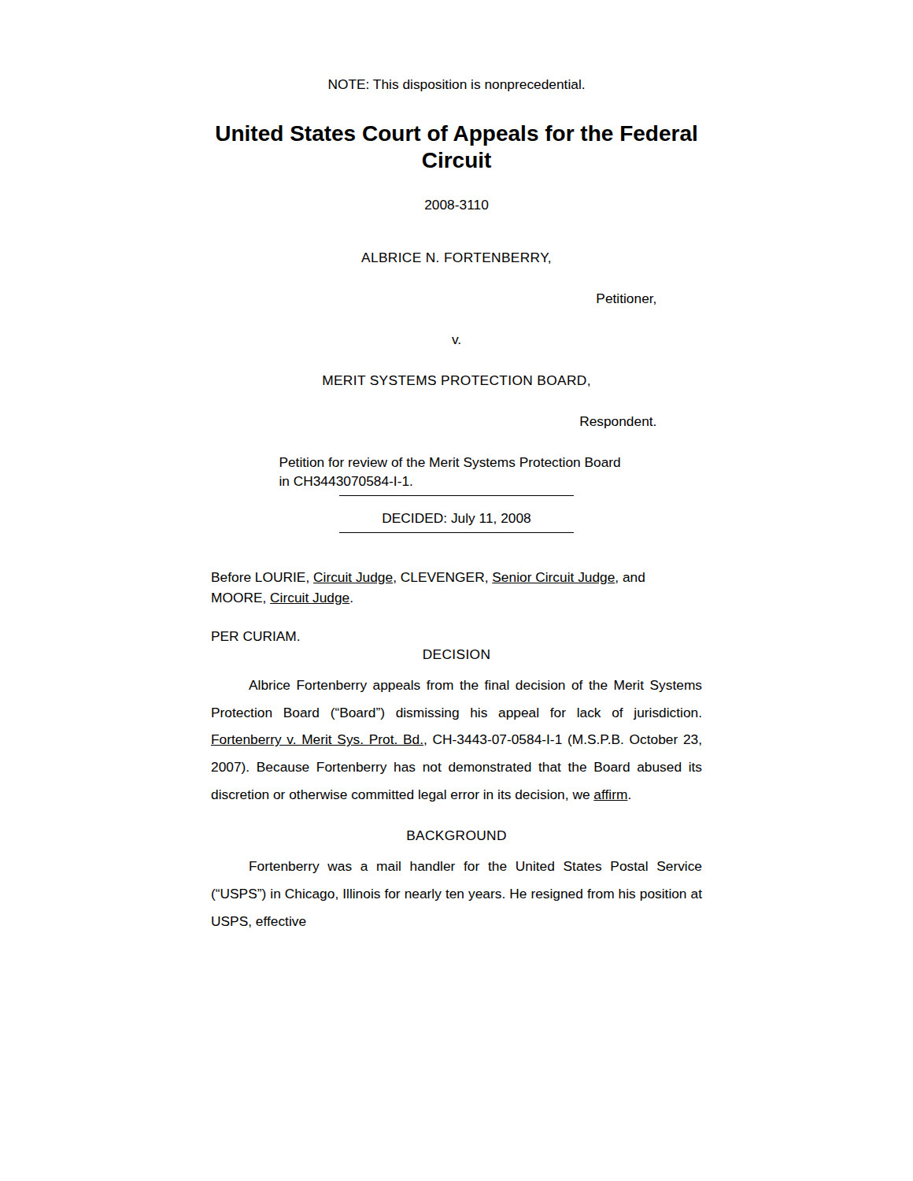NOTE: This disposition is nonprecedential.
United States Court of Appeals for the Federal Circuit
2008-3110
ALBRICE N. FORTENBERRY,
Petitioner,
v.
MERIT SYSTEMS PROTECTION BOARD,
Respondent.
Petition for review of the Merit Systems Protection Board in CH3443070584-I-1.
DECIDED: July 11, 2008
Before LOURIE, Circuit Judge, CLEVENGER, Senior Circuit Judge, and MOORE, Circuit Judge.
PER CURIAM.
DECISION
Albrice Fortenberry appeals from the final decision of the Merit Systems Protection Board (“Board”) dismissing his appeal for lack of jurisdiction. Fortenberry v. Merit Sys. Prot. Bd., CH-3443-07-0584-I-1 (M.S.P.B. October 23, 2007). Because Fortenberry has not demonstrated that the Board abused its discretion or otherwise committed legal error in its decision, we affirm.
BACKGROUND
Fortenberry was a mail handler for the United States Postal Service (“USPS”) in Chicago, Illinois for nearly ten years. He resigned from his position at USPS, effective